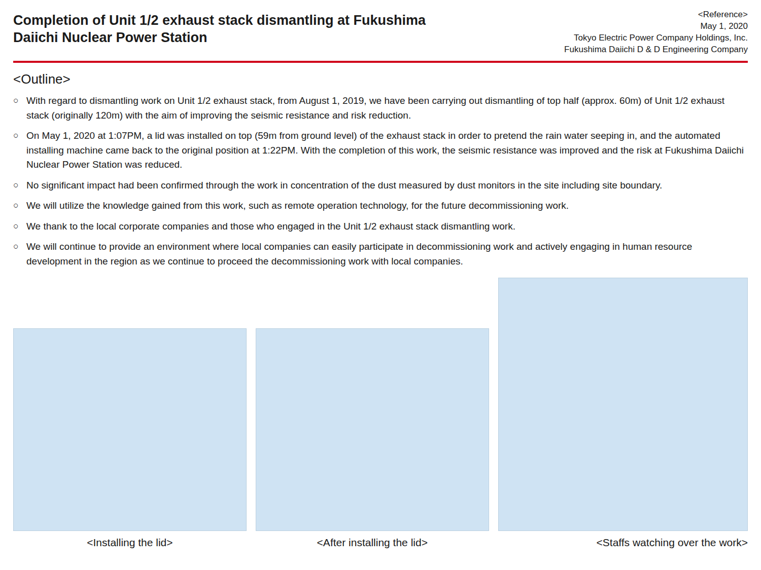Completion of Unit 1/2 exhaust stack dismantling at Fukushima Daiichi Nuclear Power Station
<Reference>
May 1, 2020
Tokyo Electric Power Company Holdings, Inc.
Fukushima Daiichi D & D Engineering Company
<Outline>
With regard to dismantling work on Unit 1/2 exhaust stack, from August 1, 2019, we have been carrying out dismantling of top half (approx. 60m) of Unit 1/2 exhaust stack (originally 120m) with the aim of improving the seismic resistance and risk reduction.
On May 1, 2020 at 1:07PM, a lid was installed on top (59m from ground level) of the exhaust stack in order to pretend the rain water seeping in, and the automated installing machine came back to the original position at 1:22PM. With the completion of this work, the seismic resistance was improved and the risk at Fukushima Daiichi Nuclear Power Station was reduced.
No significant impact had been confirmed through the work in concentration of the dust measured by dust monitors in the site including site boundary.
We will utilize the knowledge gained from this work, such as remote operation technology, for the future decommissioning work.
We thank to the local corporate companies and those who engaged in the Unit 1/2 exhaust stack dismantling work.
We will continue to provide an environment where local companies can easily participate in decommissioning work and actively engaging in human resource development in the region as we continue to proceed the decommissioning work with local companies.
<Installing the lid>
<After installing the lid>
<Staffs watching over the work>